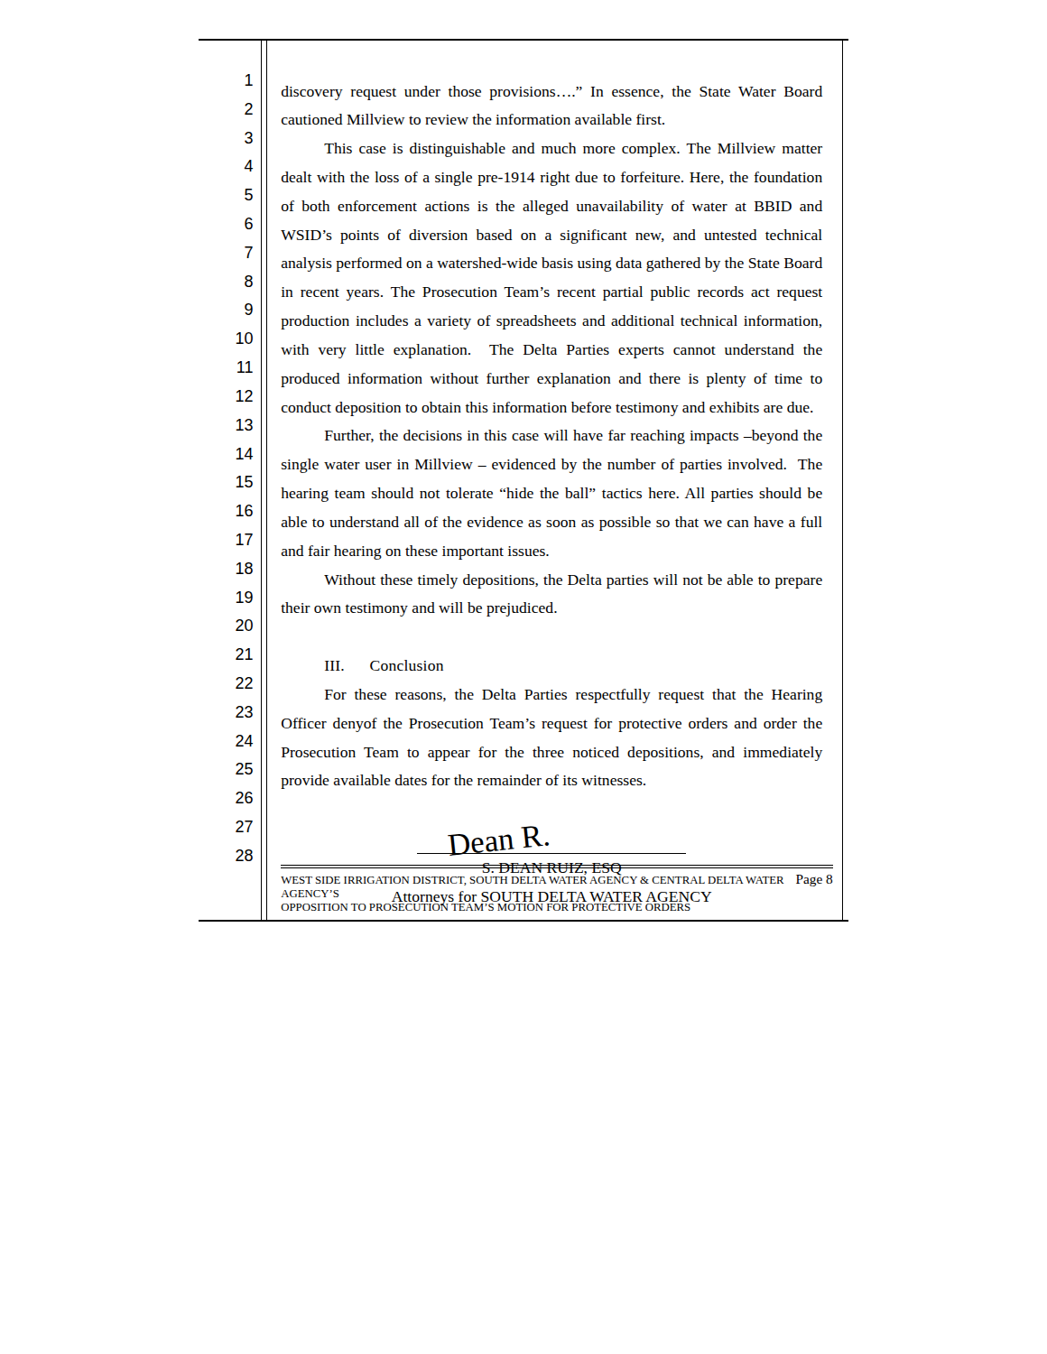1
2
3
4
5
6
7
8
9
10
11
12
13
14
15
16
17
18
19
20
21
22
23
24
25
26
27
28
discovery request under those provisions….” In essence, the State Water Board cautioned Millview to review the information available first.
This case is distinguishable and much more complex. The Millview matter dealt with the loss of a single pre-1914 right due to forfeiture. Here, the foundation of both enforcement actions is the alleged unavailability of water at BBID and WSID’s points of diversion based on a significant new, and untested technical analysis performed on a watershed-wide basis using data gathered by the State Board in recent years. The Prosecution Team’s recent partial public records act request production includes a variety of spreadsheets and additional technical information, with very little explanation. The Delta Parties experts cannot understand the produced information without further explanation and there is plenty of time to conduct deposition to obtain this information before testimony and exhibits are due.
Further, the decisions in this case will have far reaching impacts –beyond the single water user in Millview – evidenced by the number of parties involved. The hearing team should not tolerate “hide the ball” tactics here. All parties should be able to understand all of the evidence as soon as possible so that we can have a full and fair hearing on these important issues.
Without these timely depositions, the Delta parties will not be able to prepare their own testimony and will be prejudiced.
III. Conclusion
For these reasons, the Delta Parties respectfully request that the Hearing Officer denyof the Prosecution Team’s request for protective orders and order the Prosecution Team to appear for the three noticed depositions, and immediately provide available dates for the remainder of its witnesses.
Dean R.
S. DEAN RUIZ, ESQ
Attorneys for SOUTH DELTA WATER AGENCY
West Side Irrigation District, South Delta Water Agency & Central Delta Water Agency’s
Opposition to Prosecution Team’s Motion for Protective Orders
Page 8